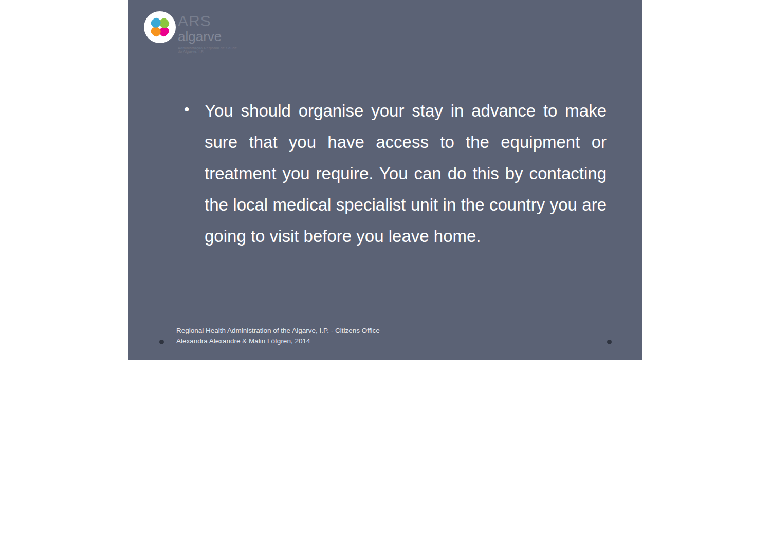ARS
algarve
Administração Regional de Saúde do Algarve, I.P.
You should organise your stay in advance to make sure that you have access to the equipment or treatment you require. You can do this by contacting the local medical specialist unit in the country you are going to visit before you leave home.
Regional Health Administration of the Algarve, I.P. - Citizens Office
Alexandra Alexandre & Malin Löfgren, 2014